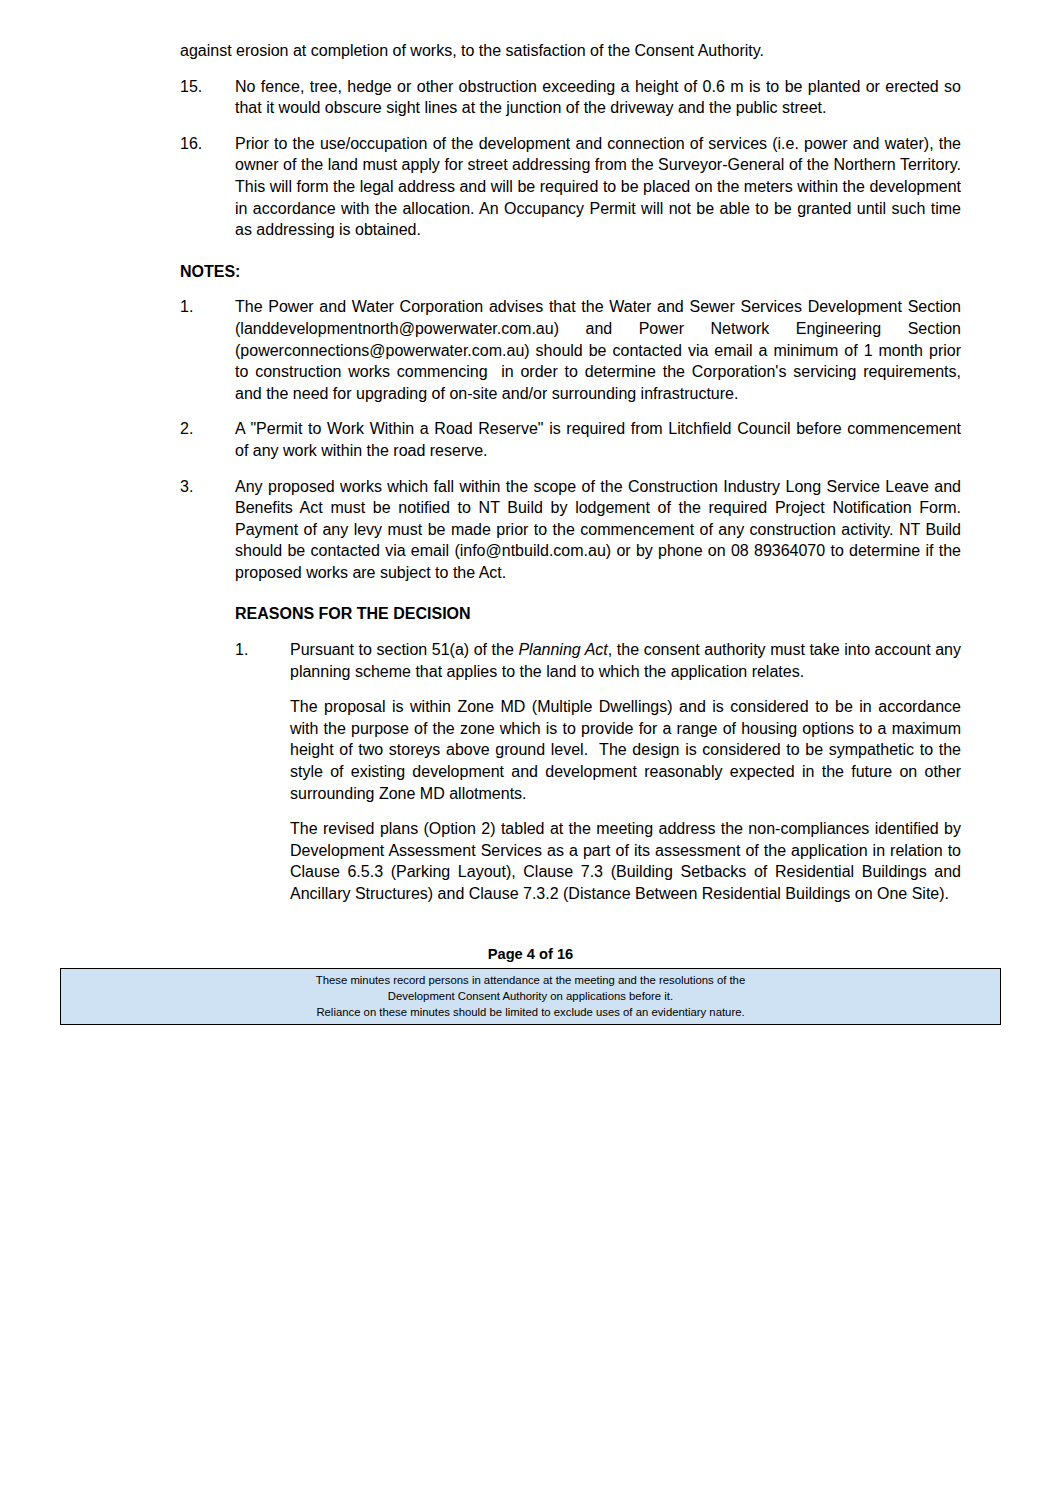against erosion at completion of works, to the satisfaction of the Consent Authority.
15.
No fence, tree, hedge or other obstruction exceeding a height of 0.6 m is to be planted or erected so that it would obscure sight lines at the junction of the driveway and the public street.
16.
Prior to the use/occupation of the development and connection of services (i.e. power and water), the owner of the land must apply for street addressing from the Surveyor-General of the Northern Territory. This will form the legal address and will be required to be placed on the meters within the development in accordance with the allocation. An Occupancy Permit will not be able to be granted until such time as addressing is obtained.
NOTES:
1.
The Power and Water Corporation advises that the Water and Sewer Services Development Section (landdevelopmentnorth@powerwater.com.au) and Power Network Engineering Section (powerconnections@powerwater.com.au) should be contacted via email a minimum of 1 month prior to construction works commencing in order to determine the Corporation's servicing requirements, and the need for upgrading of on-site and/or surrounding infrastructure.
2.
A "Permit to Work Within a Road Reserve" is required from Litchfield Council before commencement of any work within the road reserve.
3.
Any proposed works which fall within the scope of the Construction Industry Long Service Leave and Benefits Act must be notified to NT Build by lodgement of the required Project Notification Form. Payment of any levy must be made prior to the commencement of any construction activity. NT Build should be contacted via email (info@ntbuild.com.au) or by phone on 08 89364070 to determine if the proposed works are subject to the Act.
REASONS FOR THE DECISION
1.
Pursuant to section 51(a) of the Planning Act, the consent authority must take into account any planning scheme that applies to the land to which the application relates.
The proposal is within Zone MD (Multiple Dwellings) and is considered to be in accordance with the purpose of the zone which is to provide for a range of housing options to a maximum height of two storeys above ground level. The design is considered to be sympathetic to the style of existing development and development reasonably expected in the future on other surrounding Zone MD allotments.
The revised plans (Option 2) tabled at the meeting address the non-compliances identified by Development Assessment Services as a part of its assessment of the application in relation to Clause 6.5.3 (Parking Layout), Clause 7.3 (Building Setbacks of Residential Buildings and Ancillary Structures) and Clause 7.3.2 (Distance Between Residential Buildings on One Site).
Page 4 of 16
These minutes record persons in attendance at the meeting and the resolutions of the
Development Consent Authority on applications before it.
Reliance on these minutes should be limited to exclude uses of an evidentiary nature.